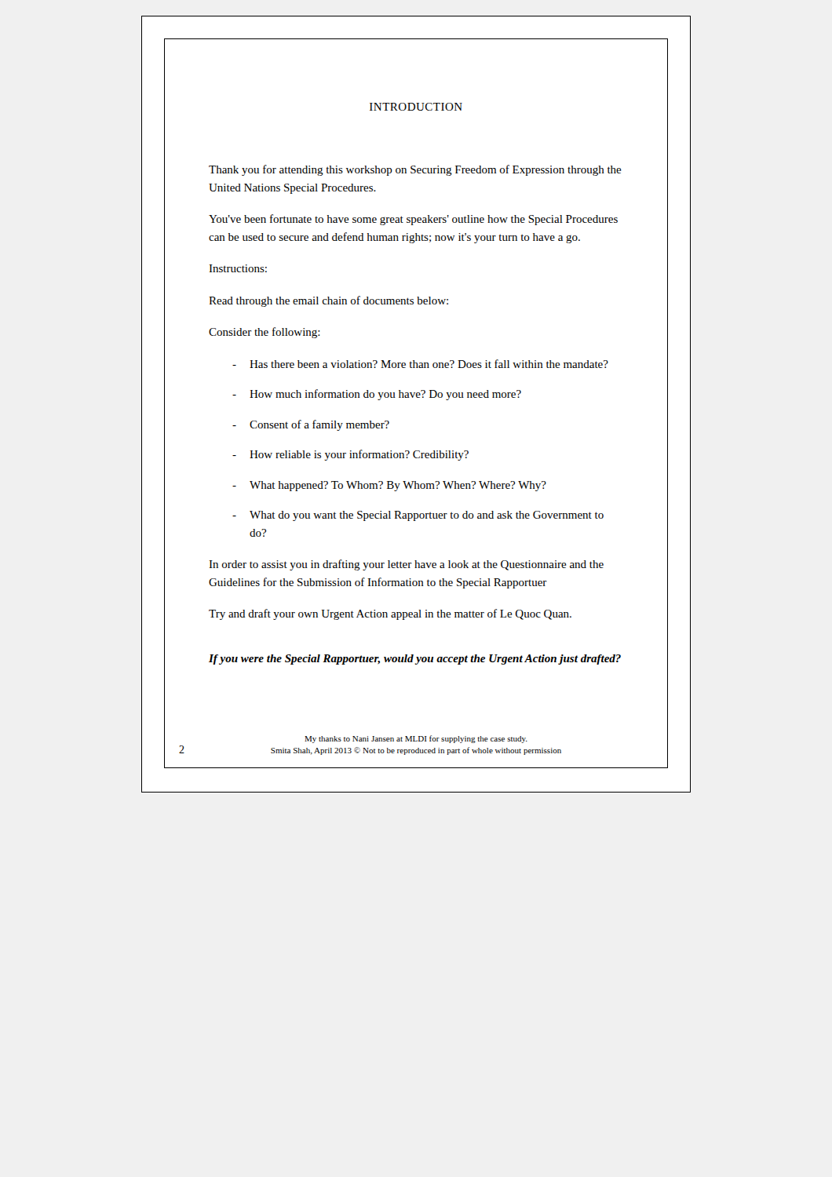INTRODUCTION
Thank you for attending this workshop on Securing Freedom of Expression through the United Nations Special Procedures.
You've been fortunate to have some great speakers' outline how the Special Procedures can be used to secure and defend human rights; now it's your turn to have a go.
Instructions:
Read through the email chain of documents below:
Consider the following:
Has there been a violation? More than one? Does it fall within the mandate?
How much information do you have? Do you need more?
Consent of a family member?
How reliable is your information? Credibility?
What happened? To Whom? By Whom? When? Where? Why?
What do you want the Special Rapportuer to do and ask the Government to do?
In order to assist you in drafting your letter have a look at the Questionnaire and the Guidelines for the Submission of Information to the Special Rapportuer
Try and draft your own Urgent Action appeal in the matter of Le Quoc Quan.
If you were the Special Rapportuer, would you accept the Urgent Action just drafted?
2
My thanks to Nani Jansen at MLDI for supplying the case study.
Smita Shah, April 2013 © Not to be reproduced in part of whole without permission